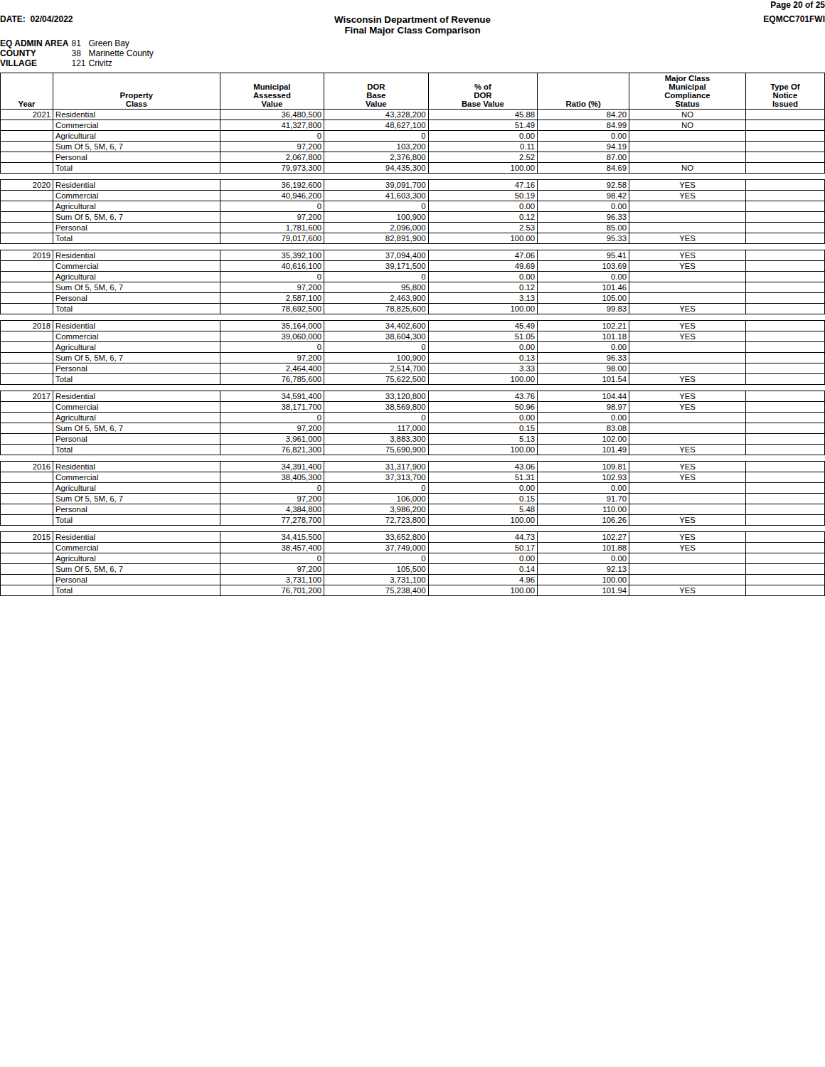Page 20 of 25
| DATE: 02/04/2022 | Wisconsin Department of Revenue Final Major Class Comparison | EQMCC701FWI |
| EQ ADMIN AREA | 81 | Green Bay |
| COUNTY | 38 | Marinette County |
| VILLAGE | 121 | Crivitz |
| Year | Property Class | Municipal Assessed Value | DOR Base Value | % of DOR Base Value | Ratio (%) | Major Class Municipal Compliance Status | Type Of Notice Issued |
| --- | --- | --- | --- | --- | --- | --- | --- |
| 2021 | Residential | 36,480,500 | 43,328,200 | 45.88 | 84.20 | NO | |
| | Commercial | 41,327,800 | 48,627,100 | 51.49 | 84.99 | NO | |
| | Agricultural | 0 | 0 | 0.00 | 0.00 | | |
| | Sum Of 5, 5M, 6, 7 | 97,200 | 103,200 | 0.11 | 94.19 | | |
| | Personal | 2,067,800 | 2,376,800 | 2.52 | 87.00 | | |
| | Total | 79,973,300 | 94,435,300 | 100.00 | 84.69 | NO | |
| 2020 | Residential | 36,192,600 | 39,091,700 | 47.16 | 92.58 | YES | |
| | Commercial | 40,946,200 | 41,603,300 | 50.19 | 98.42 | YES | |
| | Agricultural | 0 | 0 | 0.00 | 0.00 | | |
| | Sum Of 5, 5M, 6, 7 | 97,200 | 100,900 | 0.12 | 96.33 | | |
| | Personal | 1,781,600 | 2,096,000 | 2.53 | 85.00 | | |
| | Total | 79,017,600 | 82,891,900 | 100.00 | 95.33 | YES | |
| 2019 | Residential | 35,392,100 | 37,094,400 | 47.06 | 95.41 | YES | |
| | Commercial | 40,616,100 | 39,171,500 | 49.69 | 103.69 | YES | |
| | Agricultural | 0 | 0 | 0.00 | 0.00 | | |
| | Sum Of 5, 5M, 6, 7 | 97,200 | 95,800 | 0.12 | 101.46 | | |
| | Personal | 2,587,100 | 2,463,900 | 3.13 | 105.00 | | |
| | Total | 78,692,500 | 78,825,600 | 100.00 | 99.83 | YES | |
| 2018 | Residential | 35,164,000 | 34,402,600 | 45.49 | 102.21 | YES | |
| | Commercial | 39,060,000 | 38,604,300 | 51.05 | 101.18 | YES | |
| | Agricultural | 0 | 0 | 0.00 | 0.00 | | |
| | Sum Of 5, 5M, 6, 7 | 97,200 | 100,900 | 0.13 | 96.33 | | |
| | Personal | 2,464,400 | 2,514,700 | 3.33 | 98.00 | | |
| | Total | 76,785,600 | 75,622,500 | 100.00 | 101.54 | YES | |
| 2017 | Residential | 34,591,400 | 33,120,800 | 43.76 | 104.44 | YES | |
| | Commercial | 38,171,700 | 38,569,800 | 50.96 | 98.97 | YES | |
| | Agricultural | 0 | 0 | 0.00 | 0.00 | | |
| | Sum Of 5, 5M, 6, 7 | 97,200 | 117,000 | 0.15 | 83.08 | | |
| | Personal | 3,961,000 | 3,883,300 | 5.13 | 102.00 | | |
| | Total | 76,821,300 | 75,690,900 | 100.00 | 101.49 | YES | |
| 2016 | Residential | 34,391,400 | 31,317,900 | 43.06 | 109.81 | YES | |
| | Commercial | 38,405,300 | 37,313,700 | 51.31 | 102.93 | YES | |
| | Agricultural | 0 | 0 | 0.00 | 0.00 | | |
| | Sum Of 5, 5M, 6, 7 | 97,200 | 106,000 | 0.15 | 91.70 | | |
| | Personal | 4,384,800 | 3,986,200 | 5.48 | 110.00 | | |
| | Total | 77,278,700 | 72,723,800 | 100.00 | 106.26 | YES | |
| 2015 | Residential | 34,415,500 | 33,652,800 | 44.73 | 102.27 | YES | |
| | Commercial | 38,457,400 | 37,749,000 | 50.17 | 101.88 | YES | |
| | Agricultural | 0 | 0 | 0.00 | 0.00 | | |
| | Sum Of 5, 5M, 6, 7 | 97,200 | 105,500 | 0.14 | 92.13 | | |
| | Personal | 3,731,100 | 3,731,100 | 4.96 | 100.00 | | |
| | Total | 76,701,200 | 75,238,400 | 100.00 | 101.94 | YES | |